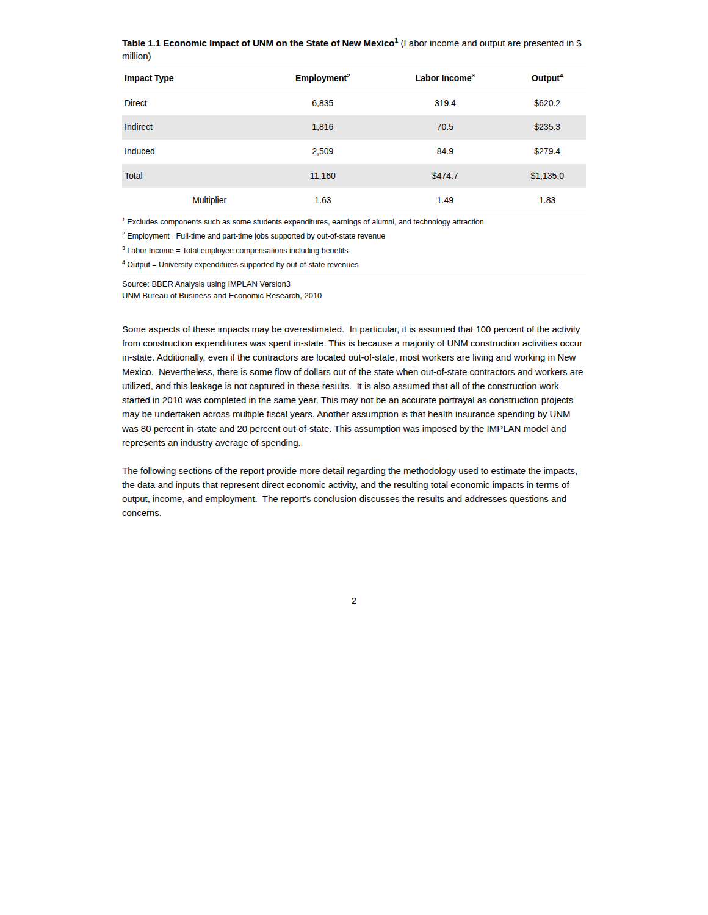Table 1.1 Economic Impact of UNM on the State of New Mexico1 (Labor income and output are presented in $ million)
| Impact Type | Employment 2 | Labor Income 3 | Output 4 |
| --- | --- | --- | --- |
| Direct | 6,835 | 319.4 | $620.2 |
| Indirect | 1,816 | 70.5 | $235.3 |
| Induced | 2,509 | 84.9 | $279.4 |
| Total | 11,160 | $474.7 | $1,135.0 |
| Multiplier | 1.63 | 1.49 | 1.83 |
1 Excludes components such as some students expenditures, earnings of alumni, and technology attraction
2 Employment =Full-time and part-time jobs supported by out-of-state revenue
3 Labor Income = Total employee compensations including benefits
4 Output = University expenditures supported by out-of-state revenues
Source: BBER Analysis using IMPLAN Version3
UNM Bureau of Business and Economic Research, 2010
Some aspects of these impacts may be overestimated. In particular, it is assumed that 100 percent of the activity from construction expenditures was spent in-state. This is because a majority of UNM construction activities occur in-state. Additionally, even if the contractors are located out-of-state, most workers are living and working in New Mexico. Nevertheless, there is some flow of dollars out of the state when out-of-state contractors and workers are utilized, and this leakage is not captured in these results. It is also assumed that all of the construction work started in 2010 was completed in the same year. This may not be an accurate portrayal as construction projects may be undertaken across multiple fiscal years. Another assumption is that health insurance spending by UNM was 80 percent in-state and 20 percent out-of-state. This assumption was imposed by the IMPLAN model and represents an industry average of spending.
The following sections of the report provide more detail regarding the methodology used to estimate the impacts, the data and inputs that represent direct economic activity, and the resulting total economic impacts in terms of output, income, and employment. The report's conclusion discusses the results and addresses questions and concerns.
2